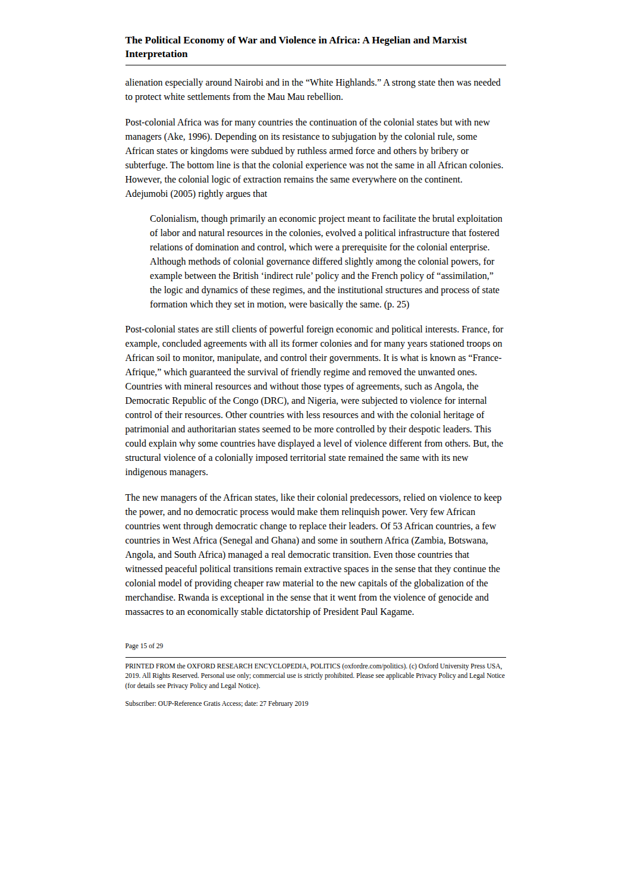The Political Economy of War and Violence in Africa: A Hegelian and Marxist Interpretation
alienation especially around Nairobi and in the “White Highlands.” A strong state then was needed to protect white settlements from the Mau Mau rebellion.
Post-colonial Africa was for many countries the continuation of the colonial states but with new managers (Ake, 1996). Depending on its resistance to subjugation by the colonial rule, some African states or kingdoms were subdued by ruthless armed force and others by bribery or subterfuge. The bottom line is that the colonial experience was not the same in all African colonies. However, the colonial logic of extraction remains the same everywhere on the continent. Adejumobi (2005) rightly argues that
Colonialism, though primarily an economic project meant to facilitate the brutal exploitation of labor and natural resources in the colonies, evolved a political infrastructure that fostered relations of domination and control, which were a prerequisite for the colonial enterprise. Although methods of colonial governance differed slightly among the colonial powers, for example between the British ‘indirect rule’ policy and the French policy of “assimilation,” the logic and dynamics of these regimes, and the institutional structures and process of state formation which they set in motion, were basically the same. (p. 25)
Post-colonial states are still clients of powerful foreign economic and political interests. France, for example, concluded agreements with all its former colonies and for many years stationed troops on African soil to monitor, manipulate, and control their governments. It is what is known as “France-Afrique,” which guaranteed the survival of friendly regime and removed the unwanted ones. Countries with mineral resources and without those types of agreements, such as Angola, the Democratic Republic of the Congo (DRC), and Nigeria, were subjected to violence for internal control of their resources. Other countries with less resources and with the colonial heritage of patrimonial and authoritarian states seemed to be more controlled by their despotic leaders. This could explain why some countries have displayed a level of violence different from others. But, the structural violence of a colonially imposed territorial state remained the same with its new indigenous managers.
The new managers of the African states, like their colonial predecessors, relied on violence to keep the power, and no democratic process would make them relinquish power. Very few African countries went through democratic change to replace their leaders. Of 53 African countries, a few countries in West Africa (Senegal and Ghana) and some in southern Africa (Zambia, Botswana, Angola, and South Africa) managed a real democratic transition. Even those countries that witnessed peaceful political transitions remain extractive spaces in the sense that they continue the colonial model of providing cheaper raw material to the new capitals of the globalization of the merchandise. Rwanda is exceptional in the sense that it went from the violence of genocide and massacres to an economically stable dictatorship of President Paul Kagame.
Page 15 of 29
PRINTED FROM the OXFORD RESEARCH ENCYCLOPEDIA, POLITICS (oxfordre.com/politics). (c) Oxford University Press USA, 2019. All Rights Reserved. Personal use only; commercial use is strictly prohibited. Please see applicable Privacy Policy and Legal Notice (for details see Privacy Policy and Legal Notice).
Subscriber: OUP-Reference Gratis Access; date: 27 February 2019